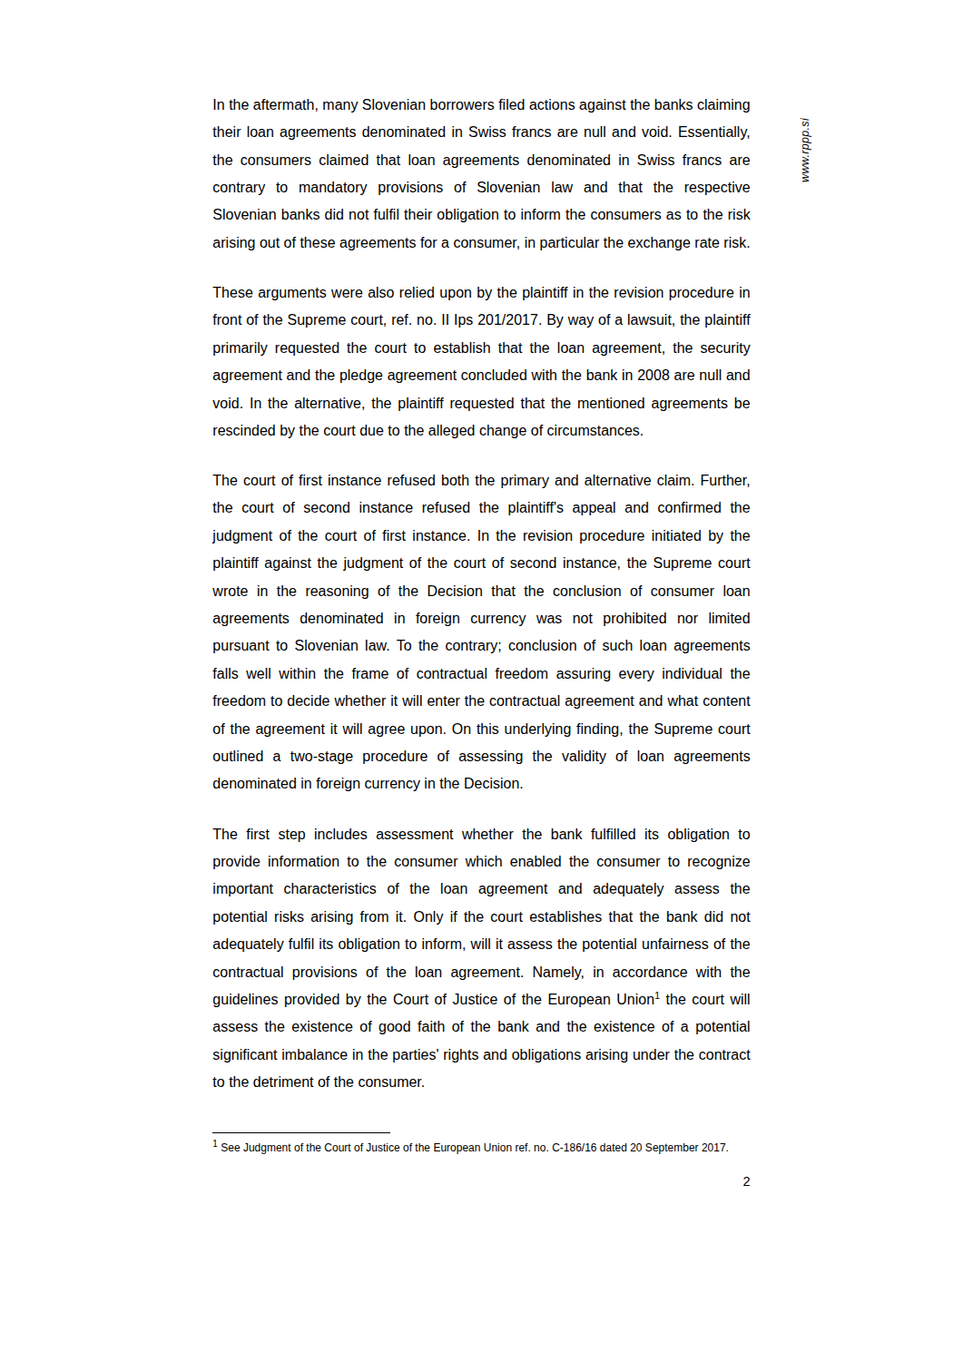www.rppp.si
In the aftermath, many Slovenian borrowers filed actions against the banks claiming their loan agreements denominated in Swiss francs are null and void. Essentially, the consumers claimed that loan agreements denominated in Swiss francs are contrary to mandatory provisions of Slovenian law and that the respective Slovenian banks did not fulfil their obligation to inform the consumers as to the risk arising out of these agreements for a consumer, in particular the exchange rate risk.
These arguments were also relied upon by the plaintiff in the revision procedure in front of the Supreme court, ref. no. II Ips 201/2017. By way of a lawsuit, the plaintiff primarily requested the court to establish that the loan agreement, the security agreement and the pledge agreement concluded with the bank in 2008 are null and void. In the alternative, the plaintiff requested that the mentioned agreements be rescinded by the court due to the alleged change of circumstances.
The court of first instance refused both the primary and alternative claim. Further, the court of second instance refused the plaintiff's appeal and confirmed the judgment of the court of first instance. In the revision procedure initiated by the plaintiff against the judgment of the court of second instance, the Supreme court wrote in the reasoning of the Decision that the conclusion of consumer loan agreements denominated in foreign currency was not prohibited nor limited pursuant to Slovenian law. To the contrary; conclusion of such loan agreements falls well within the frame of contractual freedom assuring every individual the freedom to decide whether it will enter the contractual agreement and what content of the agreement it will agree upon. On this underlying finding, the Supreme court outlined a two-stage procedure of assessing the validity of loan agreements denominated in foreign currency in the Decision.
The first step includes assessment whether the bank fulfilled its obligation to provide information to the consumer which enabled the consumer to recognize important characteristics of the loan agreement and adequately assess the potential risks arising from it. Only if the court establishes that the bank did not adequately fulfil its obligation to inform, will it assess the potential unfairness of the contractual provisions of the loan agreement. Namely, in accordance with the guidelines provided by the Court of Justice of the European Union1 the court will assess the existence of good faith of the bank and the existence of a potential significant imbalance in the parties' rights and obligations arising under the contract to the detriment of the consumer.
1 See Judgment of the Court of Justice of the European Union ref. no. C-186/16 dated 20 September 2017.
2